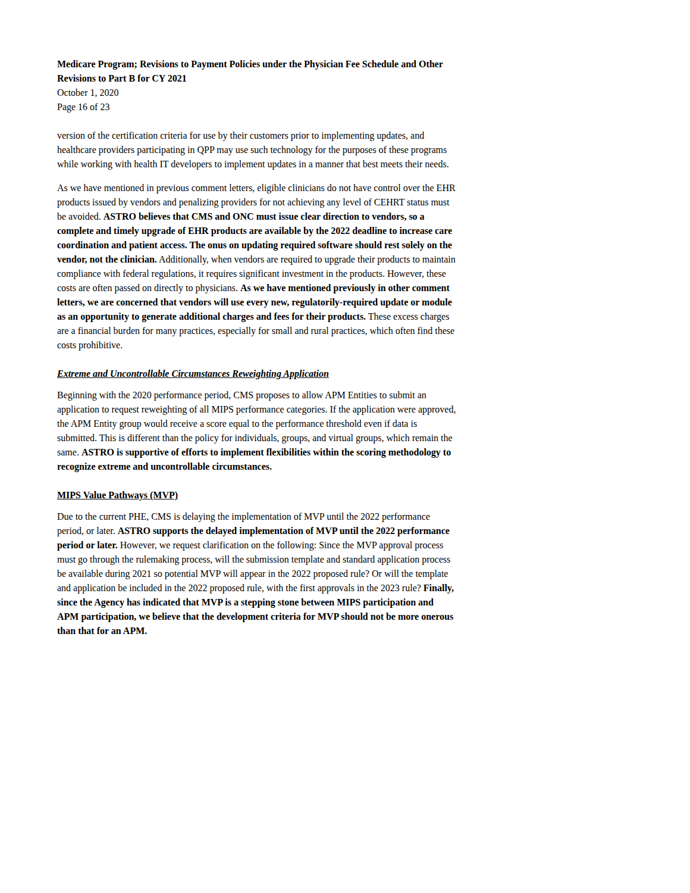Medicare Program; Revisions to Payment Policies under the Physician Fee Schedule and Other Revisions to Part B for CY 2021
October 1, 2020
Page 16 of 23
version of the certification criteria for use by their customers prior to implementing updates, and healthcare providers participating in QPP may use such technology for the purposes of these programs while working with health IT developers to implement updates in a manner that best meets their needs.
As we have mentioned in previous comment letters, eligible clinicians do not have control over the EHR products issued by vendors and penalizing providers for not achieving any level of CEHRT status must be avoided. ASTRO believes that CMS and ONC must issue clear direction to vendors, so a complete and timely upgrade of EHR products are available by the 2022 deadline to increase care coordination and patient access. The onus on updating required software should rest solely on the vendor, not the clinician. Additionally, when vendors are required to upgrade their products to maintain compliance with federal regulations, it requires significant investment in the products. However, these costs are often passed on directly to physicians. As we have mentioned previously in other comment letters, we are concerned that vendors will use every new, regulatorily-required update or module as an opportunity to generate additional charges and fees for their products. These excess charges are a financial burden for many practices, especially for small and rural practices, which often find these costs prohibitive.
Extreme and Uncontrollable Circumstances Reweighting Application
Beginning with the 2020 performance period, CMS proposes to allow APM Entities to submit an application to request reweighting of all MIPS performance categories. If the application were approved, the APM Entity group would receive a score equal to the performance threshold even if data is submitted. This is different than the policy for individuals, groups, and virtual groups, which remain the same. ASTRO is supportive of efforts to implement flexibilities within the scoring methodology to recognize extreme and uncontrollable circumstances.
MIPS Value Pathways (MVP)
Due to the current PHE, CMS is delaying the implementation of MVP until the 2022 performance period, or later. ASTRO supports the delayed implementation of MVP until the 2022 performance period or later. However, we request clarification on the following: Since the MVP approval process must go through the rulemaking process, will the submission template and standard application process be available during 2021 so potential MVP will appear in the 2022 proposed rule? Or will the template and application be included in the 2022 proposed rule, with the first approvals in the 2023 rule? Finally, since the Agency has indicated that MVP is a stepping stone between MIPS participation and APM participation, we believe that the development criteria for MVP should not be more onerous than that for an APM.